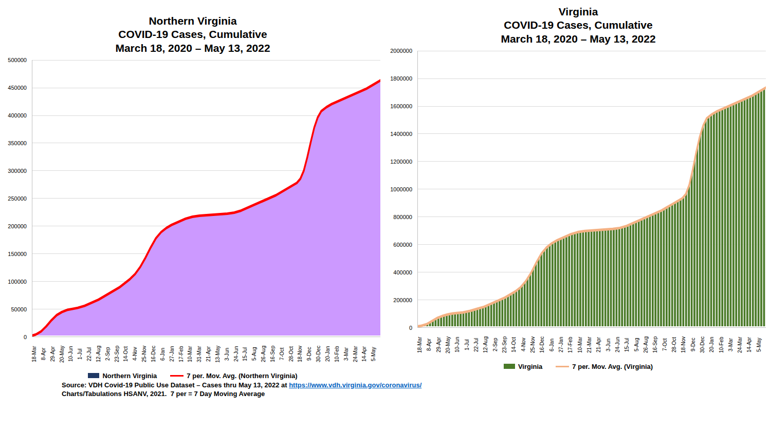Northern Virginia
COVID-19 Cases, Cumulative
March 18, 2020 – May 13, 2022
500000 450000 400000 350000 300000 250000 200000 150000 100000 50000 0
18-Mar 8-Apr 29-Apr 20-May 10-Jun 1-Jul 22-Jul 12-Aug 2-Sep 23-Sep 14-Oct 4-Nov 25-Nov 16-Dec 6-Jan 27-Jan 17-Feb 10-Mar 31-Mar 21-Apr 13-May 3-Jun 24-Jun 15-Jul 5-Aug 26-Aug 16-Sep 7-Oct 28-Oct 18-Nov 9-Dec 30-Dec 20-Jan 10-Feb 3-Mar 24-Mar 14-Apr 5-May
Northern Virginia 7 per. Mov. Avg. (Northern Virginia)
Virginia
COVID-19 Cases, Cumulative
March 18, 2020 – May 13, 2022
2000000 1800000 1600000 1400000 1200000 1000000 800000 600000 400000 200000 0
18-Mar 8-Apr 29-Apr 20-May 10-Jun 1-Jul 22-Jul 12-Aug 2-Sep 23-Sep 14-Oct 4-Nov 25-Nov 16-Dec 6-Jan 27-Jan 17-Feb 10-Mar 21-Mar 21-Apr 3-Jun 24-Jun 15-Jul 5-Aug 26-Aug 16-Sep 7-Oct 28-Oct 18-Nov 9-Dec 30-Dec 20-Jan 10-Feb 3-Mar 24-Mar 14-Apr 5-May
Virginia 7 per. Mov. Avg. (Virginia)
Source: VDH Covid-19 Public Use Dataset – Cases thru May 13, 2022 at https://www.vdh.virginia.gov/coronavirus/
Charts/Tabulations HSANV, 2021. 7 per = 7 Day Moving Average